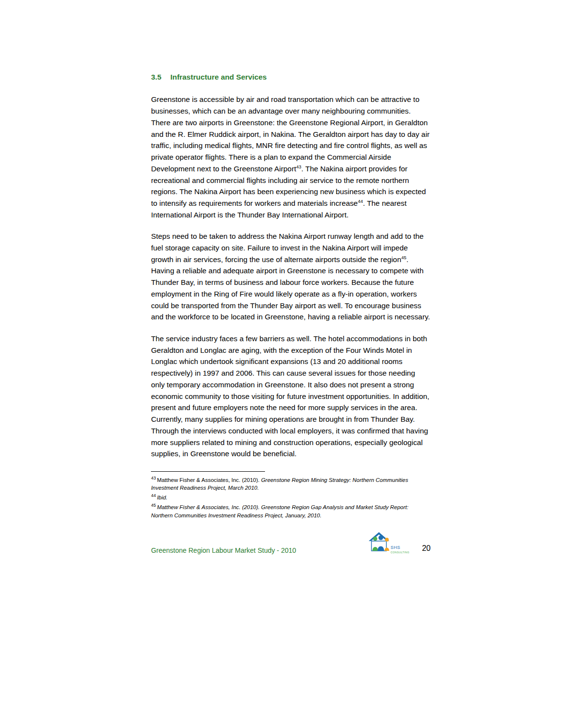3.5 Infrastructure and Services
Greenstone is accessible by air and road transportation which can be attractive to businesses, which can be an advantage over many neighbouring communities. There are two airports in Greenstone: the Greenstone Regional Airport, in Geraldton and the R. Elmer Ruddick airport, in Nakina. The Geraldton airport has day to day air traffic, including medical flights, MNR fire detecting and fire control flights, as well as private operator flights. There is a plan to expand the Commercial Airside Development next to the Greenstone Airport43. The Nakina airport provides for recreational and commercial flights including air service to the remote northern regions. The Nakina Airport has been experiencing new business which is expected to intensify as requirements for workers and materials increase44. The nearest International Airport is the Thunder Bay International Airport.
Steps need to be taken to address the Nakina Airport runway length and add to the fuel storage capacity on site. Failure to invest in the Nakina Airport will impede growth in air services, forcing the use of alternate airports outside the region45. Having a reliable and adequate airport in Greenstone is necessary to compete with Thunder Bay, in terms of business and labour force workers. Because the future employment in the Ring of Fire would likely operate as a fly-in operation, workers could be transported from the Thunder Bay airport as well. To encourage business and the workforce to be located in Greenstone, having a reliable airport is necessary.
The service industry faces a few barriers as well. The hotel accommodations in both Geraldton and Longlac are aging, with the exception of the Four Winds Motel in Longlac which undertook significant expansions (13 and 20 additional rooms respectively) in 1997 and 2006. This can cause several issues for those needing only temporary accommodation in Greenstone. It also does not present a strong economic community to those visiting for future investment opportunities. In addition, present and future employers note the need for more supply services in the area. Currently, many supplies for mining operations are brought in from Thunder Bay. Through the interviews conducted with local employers, it was confirmed that having more suppliers related to mining and construction operations, especially geological supplies, in Greenstone would be beneficial.
43 Matthew Fisher & Associates, Inc. (2010). Greenstone Region Mining Strategy: Northern Communities Investment Readiness Project, March 2010.
44 Ibid.
45 Matthew Fisher & Associates, Inc. (2010). Greenstone Region Gap Analysis and Market Study Report: Northern Communities Investment Readiness Project, January, 2010.
Greenstone Region Labour Market Study - 2010
SHS CONSULTING
20